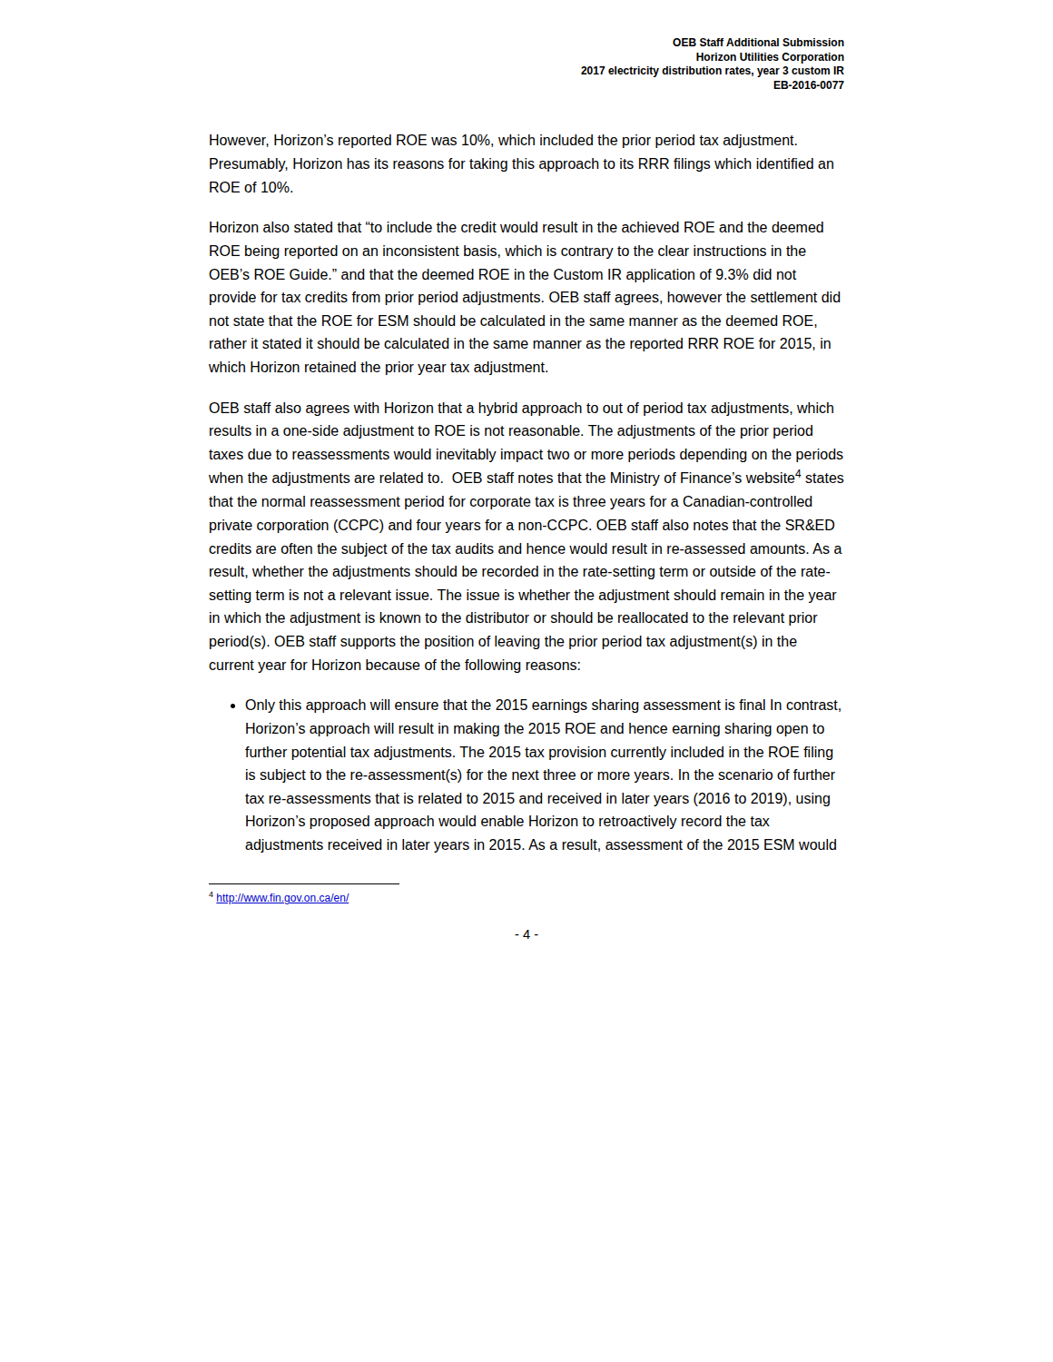OEB Staff Additional Submission
Horizon Utilities Corporation
2017 electricity distribution rates, year 3 custom IR
EB-2016-0077
However, Horizon’s reported ROE was 10%, which included the prior period tax adjustment. Presumably, Horizon has its reasons for taking this approach to its RRR filings which identified an ROE of 10%.
Horizon also stated that “to include the credit would result in the achieved ROE and the deemed ROE being reported on an inconsistent basis, which is contrary to the clear instructions in the OEB’s ROE Guide.” and that the deemed ROE in the Custom IR application of 9.3% did not provide for tax credits from prior period adjustments. OEB staff agrees, however the settlement did not state that the ROE for ESM should be calculated in the same manner as the deemed ROE, rather it stated it should be calculated in the same manner as the reported RRR ROE for 2015, in which Horizon retained the prior year tax adjustment.
OEB staff also agrees with Horizon that a hybrid approach to out of period tax adjustments, which results in a one-side adjustment to ROE is not reasonable. The adjustments of the prior period taxes due to reassessments would inevitably impact two or more periods depending on the periods when the adjustments are related to. OEB staff notes that the Ministry of Finance’s website4 states that the normal reassessment period for corporate tax is three years for a Canadian-controlled private corporation (CCPC) and four years for a non-CCPC. OEB staff also notes that the SR&ED credits are often the subject of the tax audits and hence would result in re-assessed amounts. As a result, whether the adjustments should be recorded in the rate-setting term or outside of the rate-setting term is not a relevant issue. The issue is whether the adjustment should remain in the year in which the adjustment is known to the distributor or should be reallocated to the relevant prior period(s). OEB staff supports the position of leaving the prior period tax adjustment(s) in the current year for Horizon because of the following reasons:
Only this approach will ensure that the 2015 earnings sharing assessment is final In contrast, Horizon’s approach will result in making the 2015 ROE and hence earning sharing open to further potential tax adjustments. The 2015 tax provision currently included in the ROE filing is subject to the re-assessment(s) for the next three or more years. In the scenario of further tax re-assessments that is related to 2015 and received in later years (2016 to 2019), using Horizon’s proposed approach would enable Horizon to retroactively record the tax adjustments received in later years in 2015. As a result, assessment of the 2015 ESM would
4 http://www.fin.gov.on.ca/en/
- 4 -